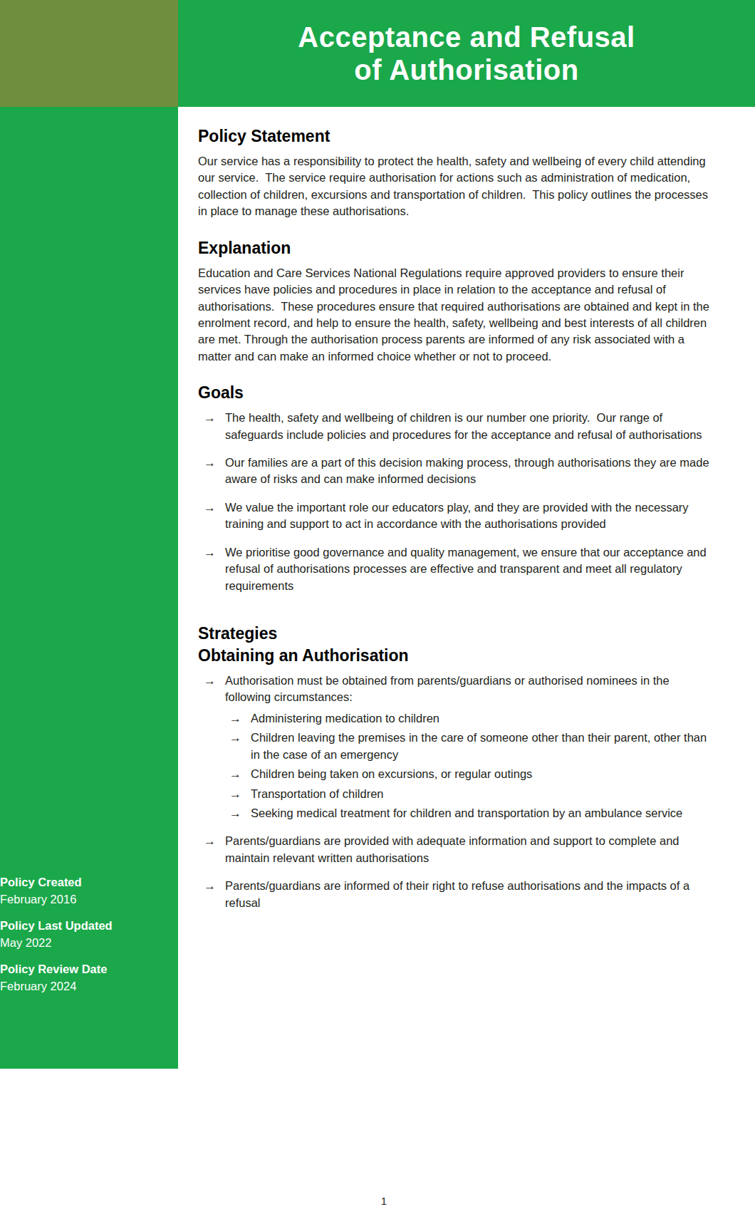Acceptance and Refusal
of Authorisation
Policy Created
February 2016
Policy Last Updated
May 2022
Policy Review Date
February 2024
Policy Statement
Our service has a responsibility to protect the health, safety and wellbeing of every child attending our service. The service require authorisation for actions such as administration of medication, collection of children, excursions and transportation of children. This policy outlines the processes in place to manage these authorisations.
Explanation
Education and Care Services National Regulations require approved providers to ensure their services have policies and procedures in place in relation to the acceptance and refusal of authorisations. These procedures ensure that required authorisations are obtained and kept in the enrolment record, and help to ensure the health, safety, wellbeing and best interests of all children are met. Through the authorisation process parents are informed of any risk associated with a matter and can make an informed choice whether or not to proceed.
Goals
The health, safety and wellbeing of children is our number one priority. Our range of safeguards include policies and procedures for the acceptance and refusal of authorisations
Our families are a part of this decision making process, through authorisations they are made aware of risks and can make informed decisions
We value the important role our educators play, and they are provided with the necessary training and support to act in accordance with the authorisations provided
We prioritise good governance and quality management, we ensure that our acceptance and refusal of authorisations processes are effective and transparent and meet all regulatory requirements
Strategies
Obtaining an Authorisation
Authorisation must be obtained from parents/guardians or authorised nominees in the following circumstances:
Administering medication to children
Children leaving the premises in the care of someone other than their parent, other than in the case of an emergency
Children being taken on excursions, or regular outings
Transportation of children
Seeking medical treatment for children and transportation by an ambulance service
Parents/guardians are provided with adequate information and support to complete and maintain relevant written authorisations
Parents/guardians are informed of their right to refuse authorisations and the impacts of a refusal
1